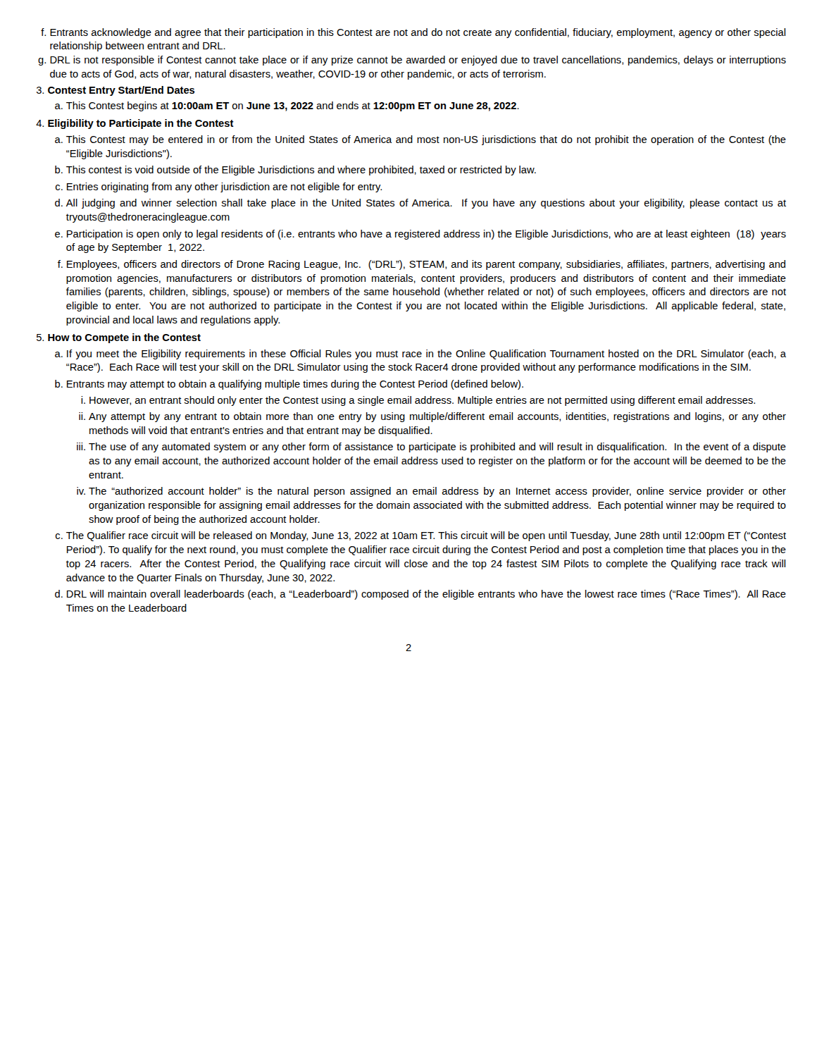Entrants acknowledge and agree that their participation in this Contest are not and do not create any confidential, fiduciary, employment, agency or other special relationship between entrant and DRL.
DRL is not responsible if Contest cannot take place or if any prize cannot be awarded or enjoyed due to travel cancellations, pandemics, delays or interruptions due to acts of God, acts of war, natural disasters, weather, COVID-19 or other pandemic, or acts of terrorism.
Contest Entry Start/End Dates
This Contest begins at 10:00am ET on June 13, 2022 and ends at 12:00pm ET on June 28, 2022.
Eligibility to Participate in the Contest
This Contest may be entered in or from the United States of America and most non-US jurisdictions that do not prohibit the operation of the Contest (the “Eligible Jurisdictions").
This contest is void outside of the Eligible Jurisdictions and where prohibited, taxed or restricted by law.
Entries originating from any other jurisdiction are not eligible for entry.
All judging and winner selection shall take place in the United States of America. If you have any questions about your eligibility, please contact us at tryouts@thedroneracingleague.com
Participation is open only to legal residents of (i.e. entrants who have a registered address in) the Eligible Jurisdictions, who are at least eighteen (18) years of age by September 1, 2022.
Employees, officers and directors of Drone Racing League, Inc. (“DRL”), STEAM, and its parent company, subsidiaries, affiliates, partners, advertising and promotion agencies, manufacturers or distributors of promotion materials, content providers, producers and distributors of content and their immediate families (parents, children, siblings, spouse) or members of the same household (whether related or not) of such employees, officers and directors are not eligible to enter. You are not authorized to participate in the Contest if you are not located within the Eligible Jurisdictions. All applicable federal, state, provincial and local laws and regulations apply.
How to Compete in the Contest
If you meet the Eligibility requirements in these Official Rules you must race in the Online Qualification Tournament hosted on the DRL Simulator (each, a “Race”). Each Race will test your skill on the DRL Simulator using the stock Racer4 drone provided without any performance modifications in the SIM.
Entrants may attempt to obtain a qualifying multiple times during the Contest Period (defined below).
However, an entrant should only enter the Contest using a single email address. Multiple entries are not permitted using different email addresses.
Any attempt by any entrant to obtain more than one entry by using multiple/different email accounts, identities, registrations and logins, or any other methods will void that entrant's entries and that entrant may be disqualified.
The use of any automated system or any other form of assistance to participate is prohibited and will result in disqualification. In the event of a dispute as to any email account, the authorized account holder of the email address used to register on the platform or for the account will be deemed to be the entrant.
The “authorized account holder” is the natural person assigned an email address by an Internet access provider, online service provider or other organization responsible for assigning email addresses for the domain associated with the submitted address. Each potential winner may be required to show proof of being the authorized account holder.
The Qualifier race circuit will be released on Monday, June 13, 2022 at 10am ET. This circuit will be open until Tuesday, June 28th until 12:00pm ET (“Contest Period”). To qualify for the next round, you must complete the Qualifier race circuit during the Contest Period and post a completion time that places you in the top 24 racers. After the Contest Period, the Qualifying race circuit will close and the top 24 fastest SIM Pilots to complete the Qualifying race track will advance to the Quarter Finals on Thursday, June 30, 2022.
DRL will maintain overall leaderboards (each, a “Leaderboard”) composed of the eligible entrants who have the lowest race times (“Race Times”). All Race Times on the Leaderboard
2